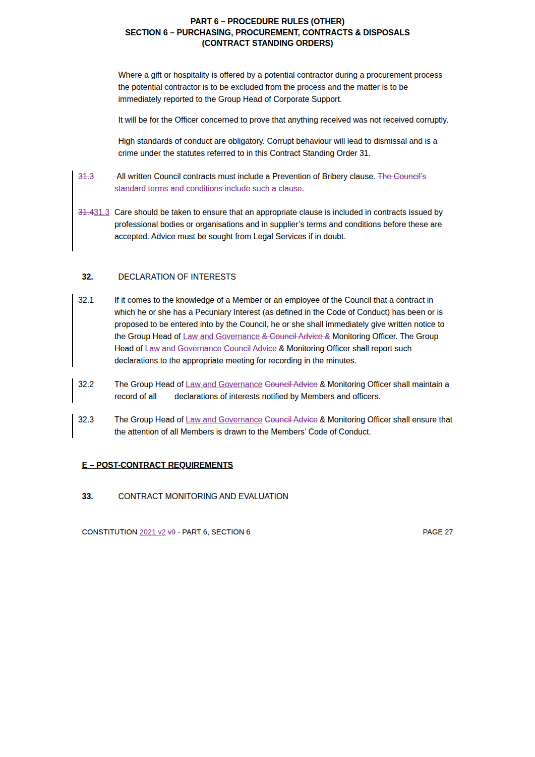PART 6 – PROCEDURE RULES (OTHER)
SECTION 6 – PURCHASING, PROCUREMENT, CONTRACTS & DISPOSALS
(CONTRACT STANDING ORDERS)
Where a gift or hospitality is offered by a potential contractor during a procurement process the potential contractor is to be excluded from the process and the matter is to be immediately reported to the Group Head of Corporate Support.
It will be for the Officer concerned to prove that anything received was not received corruptly.
High standards of conduct are obligatory. Corrupt behaviour will lead to dismissal and is a crime under the statutes referred to in this Contract Standing Order 31.
31.3
All written Council contracts must include a Prevention of Bribery clause. The Council’s standard terms and conditions include such a clause.
31.431.3
Care should be taken to ensure that an appropriate clause is included in contracts issued by professional bodies or organisations and in supplier’s terms and conditions before these are accepted. Advice must be sought from Legal Services if in doubt.
32.
DECLARATION OF INTERESTS
32.1
If it comes to the knowledge of a Member or an employee of the Council that a contract in which he or she has a Pecuniary Interest (as defined in the Code of Conduct) has been or is proposed to be entered into by the Council, he or she shall immediately give written notice to the Group Head of Law and Governance & Council Advice & Monitoring Officer. The Group Head of Law and Governance Council Advice & Monitoring Officer shall report such declarations to the appropriate meeting for recording in the minutes.
32.2
The Group Head of Law and Governance Council Advice & Monitoring Officer shall maintain a record of all declarations of interests notified by Members and officers.
32.3
The Group Head of Law and Governance Council Advice & Monitoring Officer shall ensure that the attention of all Members is drawn to the Members’ Code of Conduct.
E – POST-CONTRACT REQUIREMENTS
33.
CONTRACT MONITORING AND EVALUATION
CONSTITUTION 2021 v2 v9 - PART 6, SECTION 6
PAGE 27